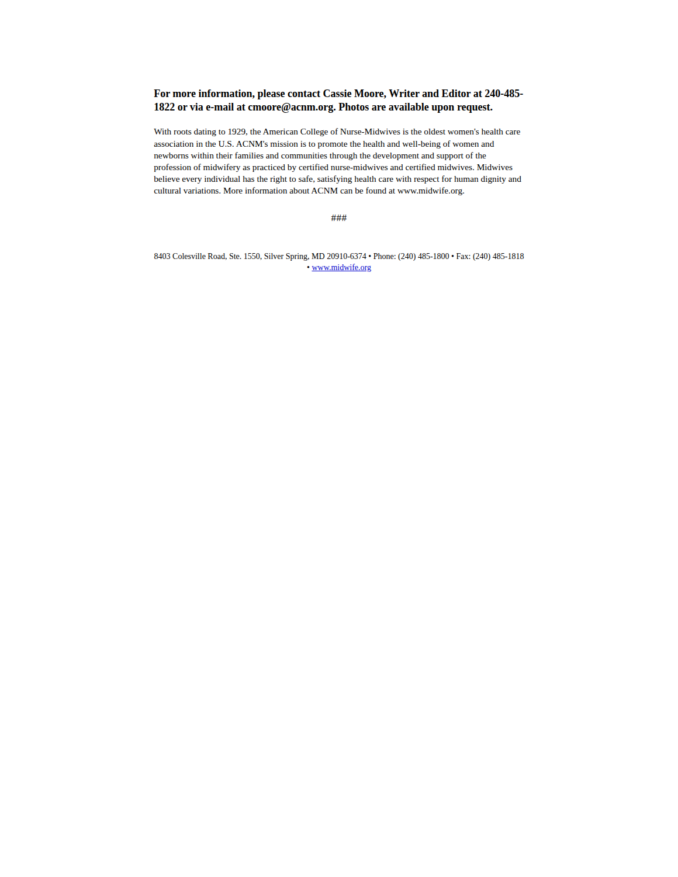For more information, please contact Cassie Moore, Writer and Editor at 240-485-1822 or via e-mail at cmoore@acnm.org. Photos are available upon request.
With roots dating to 1929, the American College of Nurse-Midwives is the oldest women's health care association in the U.S. ACNM's mission is to promote the health and well-being of women and newborns within their families and communities through the development and support of the profession of midwifery as practiced by certified nurse-midwives and certified midwives. Midwives believe every individual has the right to safe, satisfying health care with respect for human dignity and cultural variations. More information about ACNM can be found at www.midwife.org.
###
8403 Colesville Road, Ste. 1550, Silver Spring, MD 20910-6374 • Phone: (240) 485-1800 • Fax: (240) 485-1818 • www.midwife.org